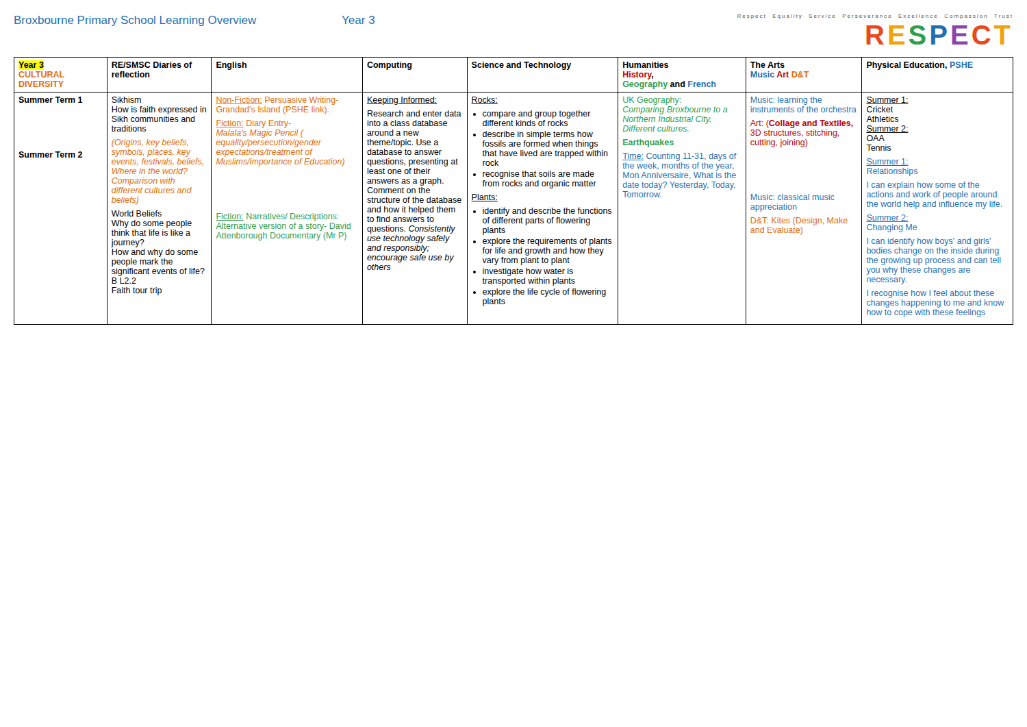Broxbourne Primary School Learning Overview Year 3
Respect Equality Service Perseverance Excellence Compassion Trust
RESPECT
| Year 3 CULTURAL DIVERSITY | RE/SMSC Diaries of reflection | English | Computing | Science and Technology | Humanities History , Geography and French | The Arts Music Art D&T | Physical Education, PSHE |
| --- | --- | --- | --- | --- | --- | --- | --- |
| Summer Term 1 Summer Term 2 | Sikhism How is faith expressed in Sikh communities and traditions (Origins, key beliefs, symbols, places, key events, festivals, beliefs, Where in the world? Comparison with different cultures and beliefs) World Beliefs Why do some people think that life is like a journey? How and why do some people mark the significant events of life? B L2.2 Faith tour trip | Non-Fiction: Persuasive Writing- Grandad's Island (PSHE link). Fiction: Diary Entry- Malala's Magic Pencil ( equality/persecution/gender expectations/treatment of Muslims/importance of Education) Fiction: Narratives/ Descriptions: Alternative version of a story- David Attenborough Documentary (Mr P) | Keeping Informed: Research and enter data into a class database around a new theme/topic. Use a database to answer questions, presenting at least one of their answers as a graph. Comment on the structure of the database and how it helped them to find answers to questions. Consistently use technology safely and responsibly; encourage safe use by others | Rocks: compare and group together different kinds of rocks describe in simple terms how fossils are formed when things that have lived are trapped within rock recognise that soils are made from rocks and organic matter Plants: identify and describe the functions of different parts of flowering plants explore the requirements of plants for life and growth and how they vary from plant to plant investigate how water is transported within plants explore the life cycle of flowering plants | UK Geography: Comparing Broxbourne to a Northern Industrial City, Different cultures. Earthquakes Time: Counting 11-31, days of the week, months of the year, Mon Anniversaire, What is the date today? Yesterday, Today, Tomorrow. | Music: learning the instruments of the orchestra Art: ( Collage and Textiles, 3D structures, stitching, cutting, joining) Music: classical music appreciation D&T: Kites (Design, Make and Evaluate) | Summer 1: Cricket Athletics Summer 2: OAA Tennis Summer 1: Relationships I can explain how some of the actions and work of people around the world help and influence my life. Summer 2: Changing Me I can identify how boys' and girls' bodies change on the inside during the growing up process and can tell you why these changes are necessary. I recognise how I feel about these changes happening to me and know how to cope with these feelings |